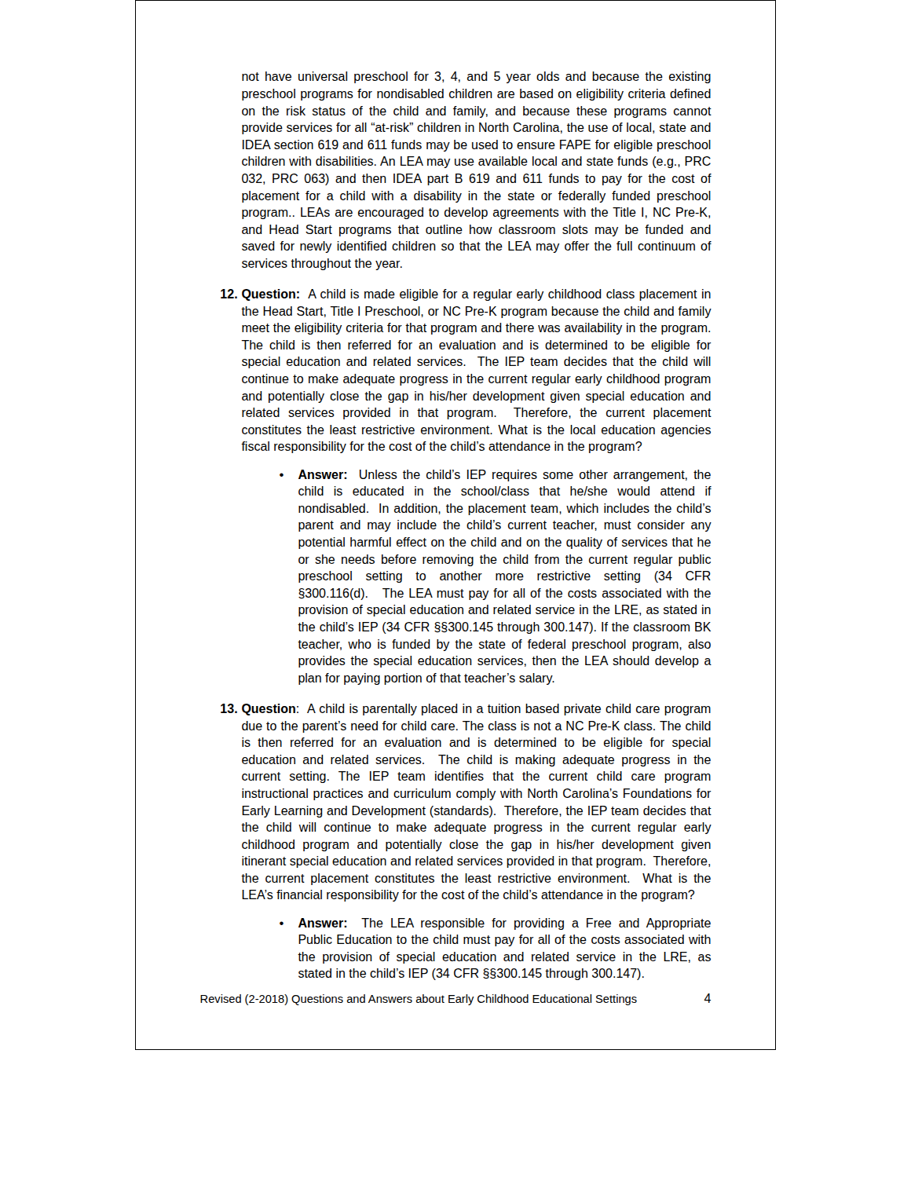not have universal preschool for 3, 4, and 5 year olds and because the existing preschool programs for nondisabled children are based on eligibility criteria defined on the risk status of the child and family, and because these programs cannot provide services for all “at-risk” children in North Carolina, the use of local, state and IDEA section 619 and 611 funds may be used to ensure FAPE for eligible preschool children with disabilities. An LEA may use available local and state funds (e.g., PRC 032, PRC 063) and then IDEA part B 619 and 611 funds to pay for the cost of placement for a child with a disability in the state or federally funded preschool program.. LEAs are encouraged to develop agreements with the Title I, NC Pre-K, and Head Start programs that outline how classroom slots may be funded and saved for newly identified children so that the LEA may offer the full continuum of services throughout the year.
12.
Question: A child is made eligible for a regular early childhood class placement in the Head Start, Title I Preschool, or NC Pre-K program because the child and family meet the eligibility criteria for that program and there was availability in the program. The child is then referred for an evaluation and is determined to be eligible for special education and related services. The IEP team decides that the child will continue to make adequate progress in the current regular early childhood program and potentially close the gap in his/her development given special education and related services provided in that program. Therefore, the current placement constitutes the least restrictive environment. What is the local education agencies fiscal responsibility for the cost of the child’s attendance in the program?
Answer: Unless the child’s IEP requires some other arrangement, the child is educated in the school/class that he/she would attend if nondisabled. In addition, the placement team, which includes the child’s parent and may include the child’s current teacher, must consider any potential harmful effect on the child and on the quality of services that he or she needs before removing the child from the current regular public preschool setting to another more restrictive setting (34 CFR §300.116(d). The LEA must pay for all of the costs associated with the provision of special education and related service in the LRE, as stated in the child’s IEP (34 CFR §§300.145 through 300.147). If the classroom BK teacher, who is funded by the state of federal preschool program, also provides the special education services, then the LEA should develop a plan for paying portion of that teacher’s salary.
13.
Question: A child is parentally placed in a tuition based private child care program due to the parent’s need for child care. The class is not a NC Pre-K class. The child is then referred for an evaluation and is determined to be eligible for special education and related services. The child is making adequate progress in the current setting. The IEP team identifies that the current child care program instructional practices and curriculum comply with North Carolina’s Foundations for Early Learning and Development (standards). Therefore, the IEP team decides that the child will continue to make adequate progress in the current regular early childhood program and potentially close the gap in his/her development given itinerant special education and related services provided in that program. Therefore, the current placement constitutes the least restrictive environment. What is the LEA’s financial responsibility for the cost of the child’s attendance in the program?
Answer: The LEA responsible for providing a Free and Appropriate Public Education to the child must pay for all of the costs associated with the provision of special education and related service in the LRE, as stated in the child’s IEP (34 CFR §§300.145 through 300.147).
Revised (2-2018) Questions and Answers about Early Childhood Educational Settings 4